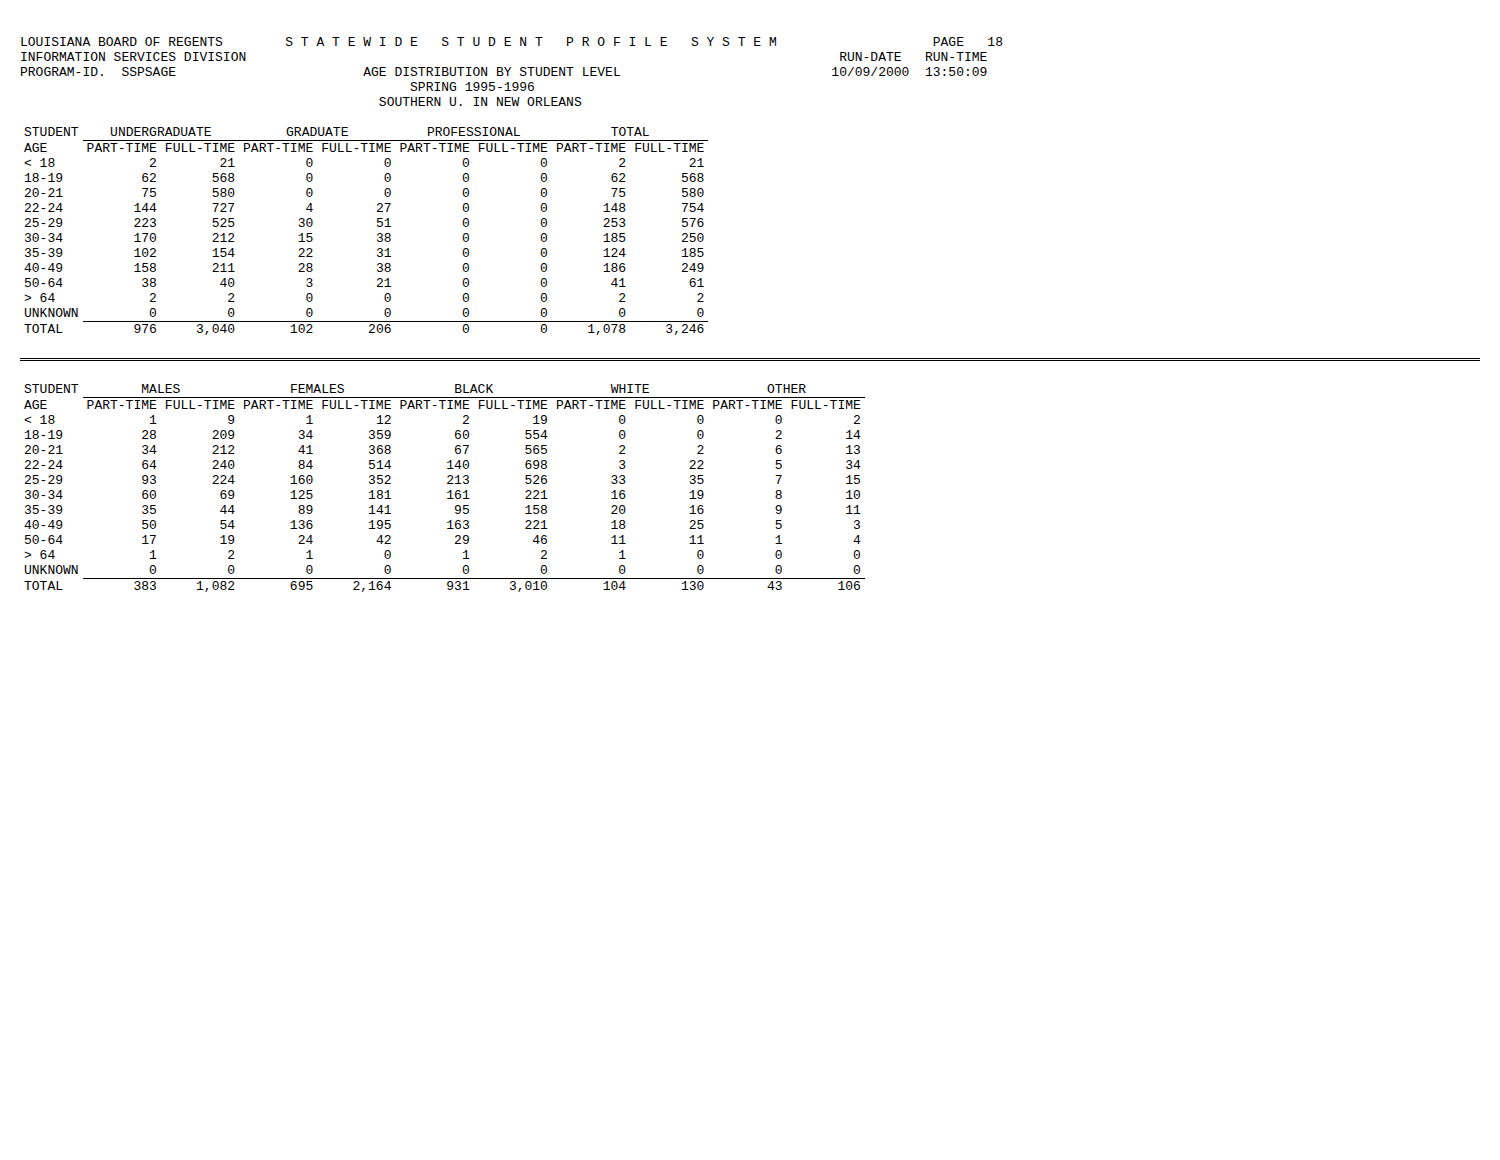LOUISIANA BOARD OF REGENTS S T A T E W I D E S T U D E N T P R O F I L E S Y S T E M PAGE 18 INFORMATION SERVICES DIVISION RUN-DATE RUN-TIME PROGRAM-ID. SSPSAGE AGE DISTRIBUTION BY STUDENT LEVEL 10/09/2000 13:50:09 SPRING 1995-1996 SOUTHERN U. IN NEW ORLEANS
| STUDENT | UNDERGRADUATE | GRADUATE | PROFESSIONAL | TOTAL |
| --- | --- | --- | --- | --- |
| AGE | PART-TIME | FULL-TIME | PART-TIME | FULL-TIME | PART-TIME | FULL-TIME | PART-TIME | FULL-TIME |
| < 18 | 2 | 21 | 0 | 0 | 0 | 0 | 2 | 21 |
| 18-19 | 62 | 568 | 0 | 0 | 0 | 0 | 62 | 568 |
| 20-21 | 75 | 580 | 0 | 0 | 0 | 0 | 75 | 580 |
| 22-24 | 144 | 727 | 4 | 27 | 0 | 0 | 148 | 754 |
| 25-29 | 223 | 525 | 30 | 51 | 0 | 0 | 253 | 576 |
| 30-34 | 170 | 212 | 15 | 38 | 0 | 0 | 185 | 250 |
| 35-39 | 102 | 154 | 22 | 31 | 0 | 0 | 124 | 185 |
| 40-49 | 158 | 211 | 28 | 38 | 0 | 0 | 186 | 249 |
| 50-64 | 38 | 40 | 3 | 21 | 0 | 0 | 41 | 61 |
| > 64 | 2 | 2 | 0 | 0 | 0 | 0 | 2 | 2 |
| UNKNOWN | 0 | 0 | 0 | 0 | 0 | 0 | 0 | 0 |
| TOTAL | 976 | 3,040 | 102 | 206 | 0 | 0 | 1,078 | 3,246 |
| STUDENT | MALES | FEMALES | BLACK | WHITE | OTHER |
| --- | --- | --- | --- | --- | --- |
| AGE | PART-TIME | FULL-TIME | PART-TIME | FULL-TIME | PART-TIME | FULL-TIME | PART-TIME | FULL-TIME | PART-TIME | FULL-TIME |
| < 18 | 1 | 9 | 1 | 12 | 2 | 19 | 0 | 0 | 0 | 2 |
| 18-19 | 28 | 209 | 34 | 359 | 60 | 554 | 0 | 0 | 2 | 14 |
| 20-21 | 34 | 212 | 41 | 368 | 67 | 565 | 2 | 2 | 6 | 13 |
| 22-24 | 64 | 240 | 84 | 514 | 140 | 698 | 3 | 22 | 5 | 34 |
| 25-29 | 93 | 224 | 160 | 352 | 213 | 526 | 33 | 35 | 7 | 15 |
| 30-34 | 60 | 69 | 125 | 181 | 161 | 221 | 16 | 19 | 8 | 10 |
| 35-39 | 35 | 44 | 89 | 141 | 95 | 158 | 20 | 16 | 9 | 11 |
| 40-49 | 50 | 54 | 136 | 195 | 163 | 221 | 18 | 25 | 5 | 3 |
| 50-64 | 17 | 19 | 24 | 42 | 29 | 46 | 11 | 11 | 1 | 4 |
| > 64 | 1 | 2 | 1 | 0 | 1 | 2 | 1 | 0 | 0 | 0 |
| UNKNOWN | 0 | 0 | 0 | 0 | 0 | 0 | 0 | 0 | 0 | 0 |
| TOTAL | 383 | 1,082 | 695 | 2,164 | 931 | 3,010 | 104 | 130 | 43 | 106 |